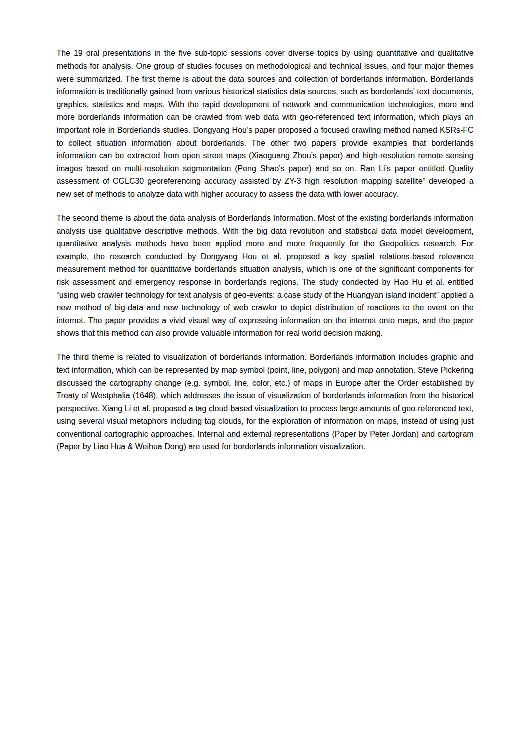The 19 oral presentations in the five sub-topic sessions cover diverse topics by using quantitative and qualitative methods for analysis. One group of studies focuses on methodological and technical issues, and four major themes were summarized. The first theme is about the data sources and collection of borderlands information. Borderlands information is traditionally gained from various historical statistics data sources, such as borderlands’ text documents, graphics, statistics and maps. With the rapid development of network and communication technologies, more and more borderlands information can be crawled from web data with geo-referenced text information, which plays an important role in Borderlands studies. Dongyang Hou’s paper proposed a focused crawling method named KSRs-FC to collect situation information about borderlands. The other two papers provide examples that borderlands information can be extracted from open street maps (Xiaoguang Zhou’s paper) and high-resolution remote sensing images based on multi-resolution segmentation (Peng Shao’s paper) and so on. Ran Li’s paper entitled Quality assessment of CGLC30 georeferencing accuracy assisted by ZY-3 high resolution mapping satellite” developed a new set of methods to analyze data with higher accuracy to assess the data with lower accuracy.
The second theme is about the data analysis of Borderlands Information. Most of the existing borderlands information analysis use qualitative descriptive methods. With the big data revolution and statistical data model development, quantitative analysis methods have been applied more and more frequently for the Geopolitics research. For example, the research conducted by Dongyang Hou et al. proposed a key spatial relations-based relevance measurement method for quantitative borderlands situation analysis, which is one of the significant components for risk assessment and emergency response in borderlands regions. The study condected by Hao Hu et al. entitled “using web crawler technology for text analysis of geo-events: a case study of the Huangyan island incident” applied a new method of big-data and new technology of web crawler to depict distribution of reactions to the event on the internet. The paper provides a vivid visual way of expressing information on the internet onto maps, and the paper shows that this method can also provide valuable information for real world decision making.
The third theme is related to visualization of borderlands information. Borderlands information includes graphic and text information, which can be represented by map symbol (point, line, polygon) and map annotation. Steve Pickering discussed the cartography change (e.g. symbol, line, color, etc.) of maps in Europe after the Order established by Treaty of Westphalia (1648), which addresses the issue of visualization of borderlands information from the historical perspective. Xiang Li et al. proposed a tag cloud-based visualization to process large amounts of geo-referenced text, using several visual metaphors including tag clouds, for the exploration of information on maps, instead of using just conventional cartographic approaches. Internal and external representations (Paper by Peter Jordan) and cartogram (Paper by Liao Hua & Weihua Dong) are used for borderlands information visualization.